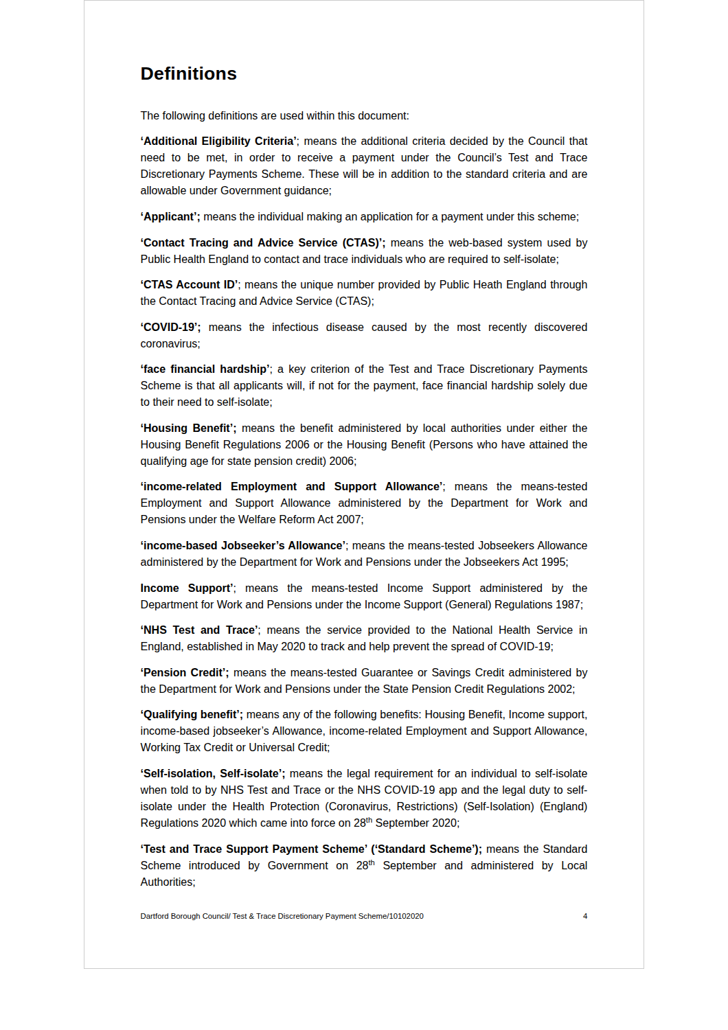Definitions
The following definitions are used within this document:
‘Additional Eligibility Criteria’; means the additional criteria decided by the Council that need to be met, in order to receive a payment under the Council’s Test and Trace Discretionary Payments Scheme. These will be in addition to the standard criteria and are allowable under Government guidance;
‘Applicant’; means the individual making an application for a payment under this scheme;
‘Contact Tracing and Advice Service (CTAS)’; means the web-based system used by Public Health England to contact and trace individuals who are required to self-isolate;
‘CTAS Account ID’; means the unique number provided by Public Heath England through the Contact Tracing and Advice Service (CTAS);
‘COVID-19’; means the infectious disease caused by the most recently discovered coronavirus;
‘face financial hardship’; a key criterion of the Test and Trace Discretionary Payments Scheme is that all applicants will, if not for the payment, face financial hardship solely due to their need to self-isolate;
‘Housing Benefit’; means the benefit administered by local authorities under either the Housing Benefit Regulations 2006 or the Housing Benefit (Persons who have attained the qualifying age for state pension credit) 2006;
‘income-related Employment and Support Allowance’; means the means-tested Employment and Support Allowance administered by the Department for Work and Pensions under the Welfare Reform Act 2007;
‘income-based Jobseeker’s Allowance’; means the means-tested Jobseekers Allowance administered by the Department for Work and Pensions under the Jobseekers Act 1995;
Income Support’; means the means-tested Income Support administered by the Department for Work and Pensions under the Income Support (General) Regulations 1987;
‘NHS Test and Trace’; means the service provided to the National Health Service in England, established in May 2020 to track and help prevent the spread of COVID-19;
‘Pension Credit’; means the means-tested Guarantee or Savings Credit administered by the Department for Work and Pensions under the State Pension Credit Regulations 2002;
‘Qualifying benefit’; means any of the following benefits: Housing Benefit, Income support, income-based jobseeker’s Allowance, income-related Employment and Support Allowance, Working Tax Credit or Universal Credit;
‘Self-isolation, Self-isolate’; means the legal requirement for an individual to self-isolate when told to by NHS Test and Trace or the NHS COVID-19 app and the legal duty to self-isolate under the Health Protection (Coronavirus, Restrictions) (Self-Isolation) (England) Regulations 2020 which came into force on 28th September 2020;
‘Test and Trace Support Payment Scheme’ (‘Standard Scheme’); means the Standard Scheme introduced by Government on 28th September and administered by Local Authorities;
Dartford Borough Council/ Test & Trace Discretionary Payment Scheme/10102020 4